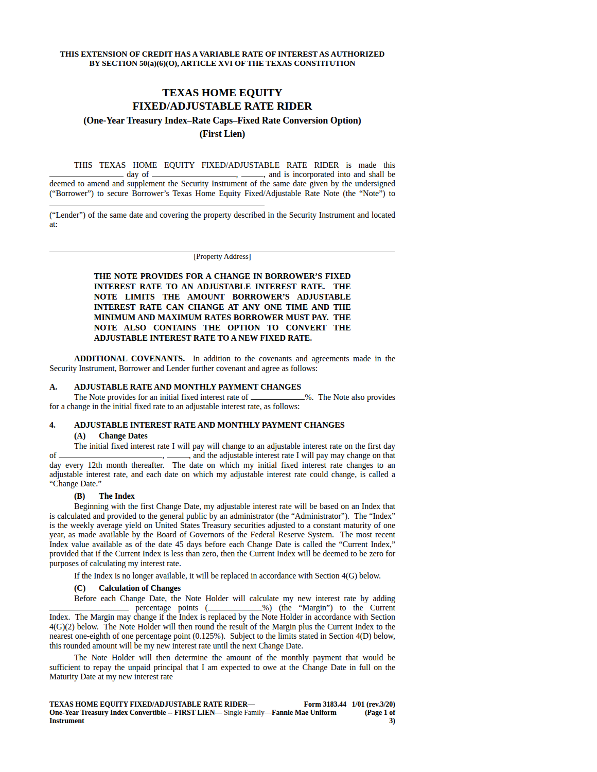THIS EXTENSION OF CREDIT HAS A VARIABLE RATE OF INTEREST AS AUTHORIZED
BY SECTION 50(a)(6)(O), ARTICLE XVI OF THE TEXAS CONSTITUTION
TEXAS HOME EQUITY
FIXED/ADJUSTABLE RATE RIDER
(One-Year Treasury Index–Rate Caps–Fixed Rate Conversion Option)
(First Lien)
THIS TEXAS HOME EQUITY FIXED/ADJUSTABLE RATE RIDER is made this day of , , and is incorporated into and shall be deemed to amend and supplement the Security Instrument of the same date given by the undersigned (“Borrower”) to secure Borrower’s Texas Home Equity Fixed/Adjustable Rate Note (the “Note”) to
(“Lender”) of the same date and covering the property described in the Security Instrument and located at:
[Property Address]
THE NOTE PROVIDES FOR A CHANGE IN BORROWER’S FIXED INTEREST RATE TO AN ADJUSTABLE INTEREST RATE. THE NOTE LIMITS THE AMOUNT BORROWER’S ADJUSTABLE INTEREST RATE CAN CHANGE AT ANY ONE TIME AND THE MINIMUM AND MAXIMUM RATES BORROWER MUST PAY. THE NOTE ALSO CONTAINS THE OPTION TO CONVERT THE ADJUSTABLE INTEREST RATE TO A NEW FIXED RATE.
ADDITIONAL COVENANTS. In addition to the covenants and agreements made in the Security Instrument, Borrower and Lender further covenant and agree as follows:
A.
ADJUSTABLE RATE AND MONTHLY PAYMENT CHANGES
The Note provides for an initial fixed interest rate of %. The Note also provides for a change in the initial fixed rate to an adjustable interest rate, as follows:
4.
ADJUSTABLE INTEREST RATE AND MONTHLY PAYMENT CHANGES
(A)
Change Dates
The initial fixed interest rate I will pay will change to an adjustable interest rate on the first day of , , and the adjustable interest rate I will pay may change on that day every 12th month thereafter. The date on which my initial fixed interest rate changes to an adjustable interest rate, and each date on which my adjustable interest rate could change, is called a “Change Date.”
(B)
The Index
Beginning with the first Change Date, my adjustable interest rate will be based on an Index that is calculated and provided to the general public by an administrator (the “Administrator”). The “Index” is the weekly average yield on United States Treasury securities adjusted to a constant maturity of one year, as made available by the Board of Governors of the Federal Reserve System. The most recent Index value available as of the date 45 days before each Change Date is called the “Current Index,” provided that if the Current Index is less than zero, then the Current Index will be deemed to be zero for purposes of calculating my interest rate.
If the Index is no longer available, it will be replaced in accordance with Section 4(G) below.
(C)
Calculation of Changes
Before each Change Date, the Note Holder will calculate my new interest rate by adding percentage points ( %) (the “Margin”) to the Current Index. The Margin may change if the Index is replaced by the Note Holder in accordance with Section 4(G)(2) below. The Note Holder will then round the result of the Margin plus the Current Index to the nearest one-eighth of one percentage point (0.125%). Subject to the limits stated in Section 4(D) below, this rounded amount will be my new interest rate until the next Change Date.
The Note Holder will then determine the amount of the monthly payment that would be sufficient to repay the unpaid principal that I am expected to owe at the Change Date in full on the Maturity Date at my new interest rate
TEXAS HOME EQUITY FIXED/ADJUSTABLE RATE RIDER—
Form 3183.44 1/01 (rev.3/20)
One-Year Treasury Index Convertible -- FIRST LIEN— Single Family—Fannie Mae Uniform Instrument
(Page 1 of 3)